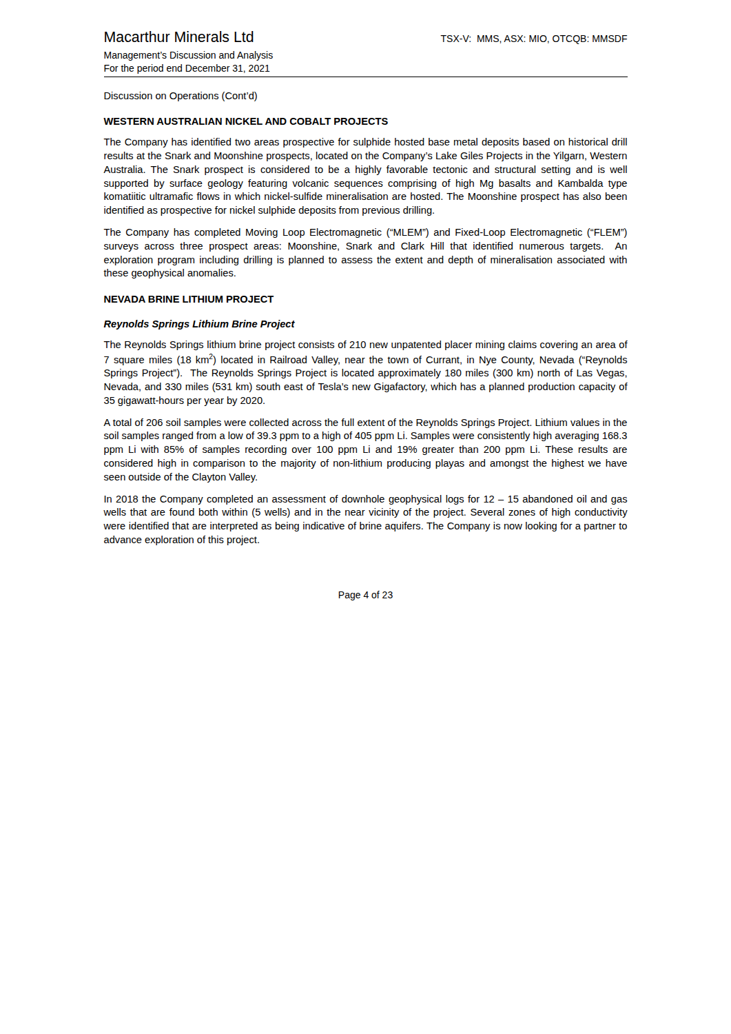Macarthur Minerals Ltd
Management’s Discussion and Analysis
For the period end December 31, 2021
TSX-V: MMS, ASX: MIO, OTCQB: MMSDF
Discussion on Operations (Cont’d)
WESTERN AUSTRALIAN NICKEL AND COBALT PROJECTS
The Company has identified two areas prospective for sulphide hosted base metal deposits based on historical drill results at the Snark and Moonshine prospects, located on the Company’s Lake Giles Projects in the Yilgarn, Western Australia. The Snark prospect is considered to be a highly favorable tectonic and structural setting and is well supported by surface geology featuring volcanic sequences comprising of high Mg basalts and Kambalda type komatiitic ultramafic flows in which nickel-sulfide mineralisation are hosted. The Moonshine prospect has also been identified as prospective for nickel sulphide deposits from previous drilling.
The Company has completed Moving Loop Electromagnetic (“MLEM”) and Fixed-Loop Electromagnetic (“FLEM”) surveys across three prospect areas: Moonshine, Snark and Clark Hill that identified numerous targets. An exploration program including drilling is planned to assess the extent and depth of mineralisation associated with these geophysical anomalies.
NEVADA BRINE LITHIUM PROJECT
Reynolds Springs Lithium Brine Project
The Reynolds Springs lithium brine project consists of 210 new unpatented placer mining claims covering an area of 7 square miles (18 km2) located in Railroad Valley, near the town of Currant, in Nye County, Nevada (“Reynolds Springs Project”). The Reynolds Springs Project is located approximately 180 miles (300 km) north of Las Vegas, Nevada, and 330 miles (531 km) south east of Tesla’s new Gigafactory, which has a planned production capacity of 35 gigawatt-hours per year by 2020.
A total of 206 soil samples were collected across the full extent of the Reynolds Springs Project. Lithium values in the soil samples ranged from a low of 39.3 ppm to a high of 405 ppm Li. Samples were consistently high averaging 168.3 ppm Li with 85% of samples recording over 100 ppm Li and 19% greater than 200 ppm Li. These results are considered high in comparison to the majority of non-lithium producing playas and amongst the highest we have seen outside of the Clayton Valley.
In 2018 the Company completed an assessment of downhole geophysical logs for 12 – 15 abandoned oil and gas wells that are found both within (5 wells) and in the near vicinity of the project. Several zones of high conductivity were identified that are interpreted as being indicative of brine aquifers. The Company is now looking for a partner to advance exploration of this project.
Page 4 of 23